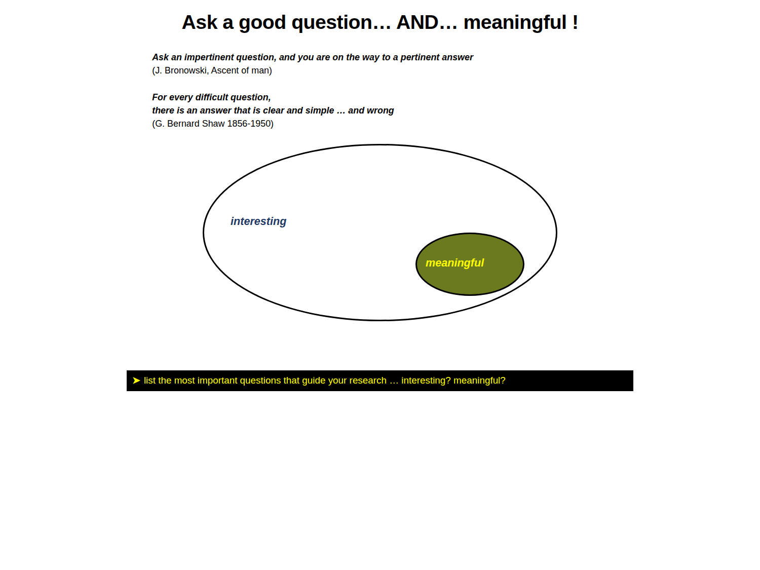Ask a good question… AND… meaningful !
Ask an impertinent question, and you are on the way to a pertinent answer
(J. Bronowski, Ascent of man)
For every difficult question,
there is an answer that is clear and simple … and wrong
(G. Bernard Shaw 1856-1950)
interesting
meaningful
➤list the most important questions that guide your research … interesting? meaningful?